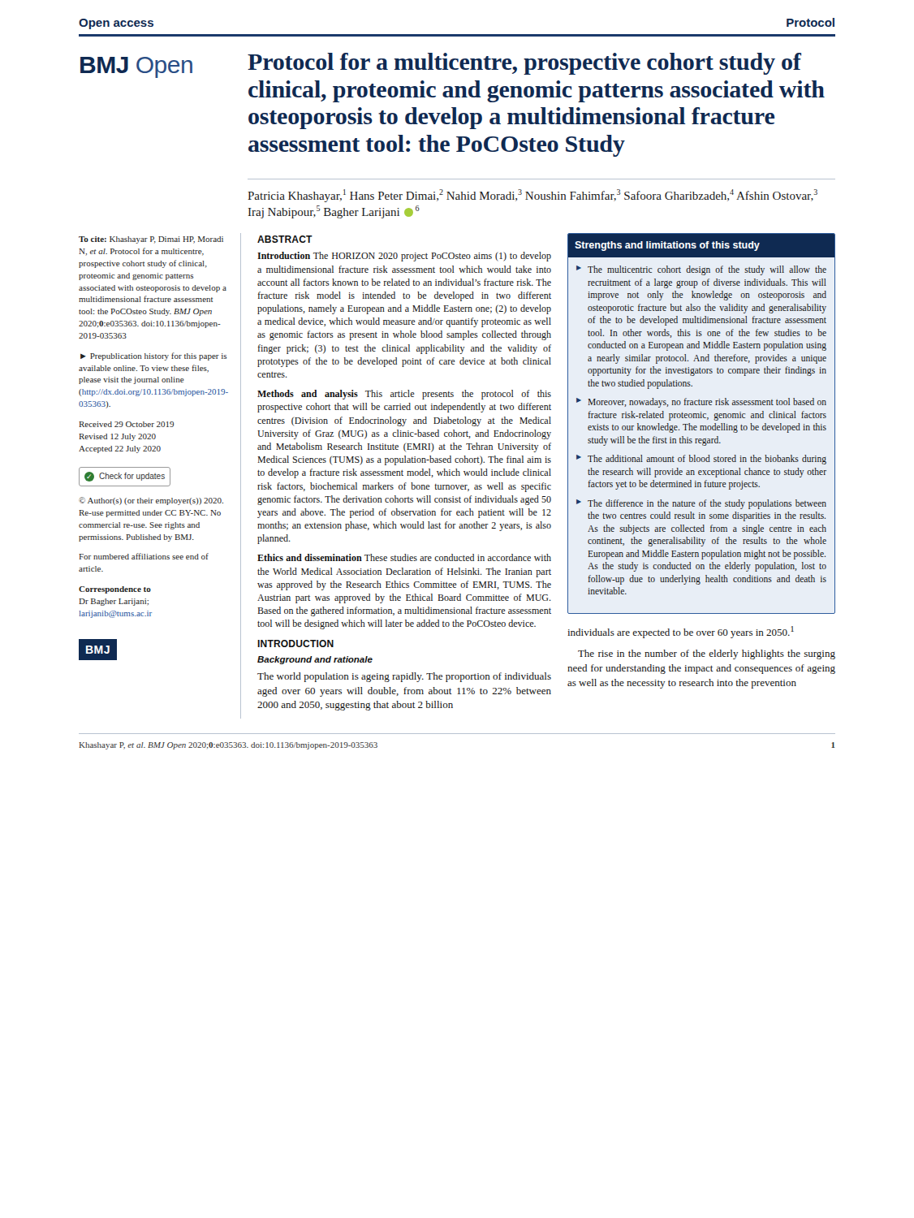AUTHOR PROOF
Open access
Protocol
BMJ Open
Protocol for a multicentre, prospective cohort study of clinical, proteomic and genomic patterns associated with osteoporosis to develop a multidimensional fracture assessment tool: the PoCOsteo Study
Patricia Khashayar,1 Hans Peter Dimai,2 Nahid Moradi,3 Noushin Fahimfar,3 Safoora Gharibzadeh,4 Afshin Ostovar,3 Iraj Nabipour,5 Bagher Larijani 6
To cite: Khashayar P, Dimai HP, Moradi N, et al. Protocol for a multicentre, prospective cohort study of clinical, proteomic and genomic patterns associated with osteoporosis to develop a multidimensional fracture assessment tool: the PoCOsteo Study. BMJ Open 2020;0:e035363. doi:10.1136/bmjopen-2019-035363
► Prepublication history for this paper is available online. To view these files, please visit the journal online (http://dx.doi.org/10.1136/bmjopen-2019-035363).
Received 29 October 2019
Revised 12 July 2020
Accepted 22 July 2020
✓ Check for updates
© Author(s) (or their employer(s)) 2020. Re-use permitted under CC BY-NC. No commercial re-use. See rights and permissions. Published by BMJ.
For numbered affiliations see end of article.
Correspondence to
Dr Bagher Larijani;
larijanib@tums.ac.ir
BMJ
ABSTRACT
Introduction The HORIZON 2020 project PoCOsteo aims (1) to develop a multidimensional fracture risk assessment tool which would take into account all factors known to be related to an individual’s fracture risk. The fracture risk model is intended to be developed in two different populations, namely a European and a Middle Eastern one; (2) to develop a medical device, which would measure and/or quantify proteomic as well as genomic factors as present in whole blood samples collected through finger prick; (3) to test the clinical applicability and the validity of prototypes of the to be developed point of care device at both clinical centres.
Methods and analysis This article presents the protocol of this prospective cohort that will be carried out independently at two different centres (Division of Endocrinology and Diabetology at the Medical University of Graz (MUG) as a clinic-based cohort, and Endocrinology and Metabolism Research Institute (EMRI) at the Tehran University of Medical Sciences (TUMS) as a population-based cohort). The final aim is to develop a fracture risk assessment model, which would include clinical risk factors, biochemical markers of bone turnover, as well as specific genomic factors. The derivation cohorts will consist of individuals aged 50 years and above. The period of observation for each patient will be 12 months; an extension phase, which would last for another 2 years, is also planned.
Ethics and dissemination These studies are conducted in accordance with the World Medical Association Declaration of Helsinki. The Iranian part was approved by the Research Ethics Committee of EMRI, TUMS. The Austrian part was approved by the Ethical Board Committee of MUG. Based on the gathered information, a multidimensional fracture assessment tool will be designed which will later be added to the PoCOsteo device.
INTRODUCTION
Background and rationale
The world population is ageing rapidly. The proportion of individuals aged over 60 years will double, from about 11% to 22% between 2000 and 2050, suggesting that about 2 billion
Strengths and limitations of this study
The multicentric cohort design of the study will allow the recruitment of a large group of diverse individuals. This will improve not only the knowledge on osteoporosis and osteoporotic fracture but also the validity and generalisability of the to be developed multidimensional fracture assessment tool. In other words, this is one of the few studies to be conducted on a European and Middle Eastern population using a nearly similar protocol. And therefore, provides a unique opportunity for the investigators to compare their findings in the two studied populations.
Moreover, nowadays, no fracture risk assessment tool based on fracture risk-related proteomic, genomic and clinical factors exists to our knowledge. The modelling to be developed in this study will be the first in this regard.
The additional amount of blood stored in the biobanks during the research will provide an exceptional chance to study other factors yet to be determined in future projects.
The difference in the nature of the study populations between the two centres could result in some disparities in the results. As the subjects are collected from a single centre in each continent, the generalisability of the results to the whole European and Middle Eastern population might not be possible. As the study is conducted on the elderly population, lost to follow-up due to underlying health conditions and death is inevitable.
individuals are expected to be over 60 years in 2050.1
The rise in the number of the elderly highlights the surging need for understanding the impact and consequences of ageing as well as the necessity to research into the prevention
Khashayar P, et al. BMJ Open 2020;0:e035363. doi:10.1136/bmjopen-2019-035363
1